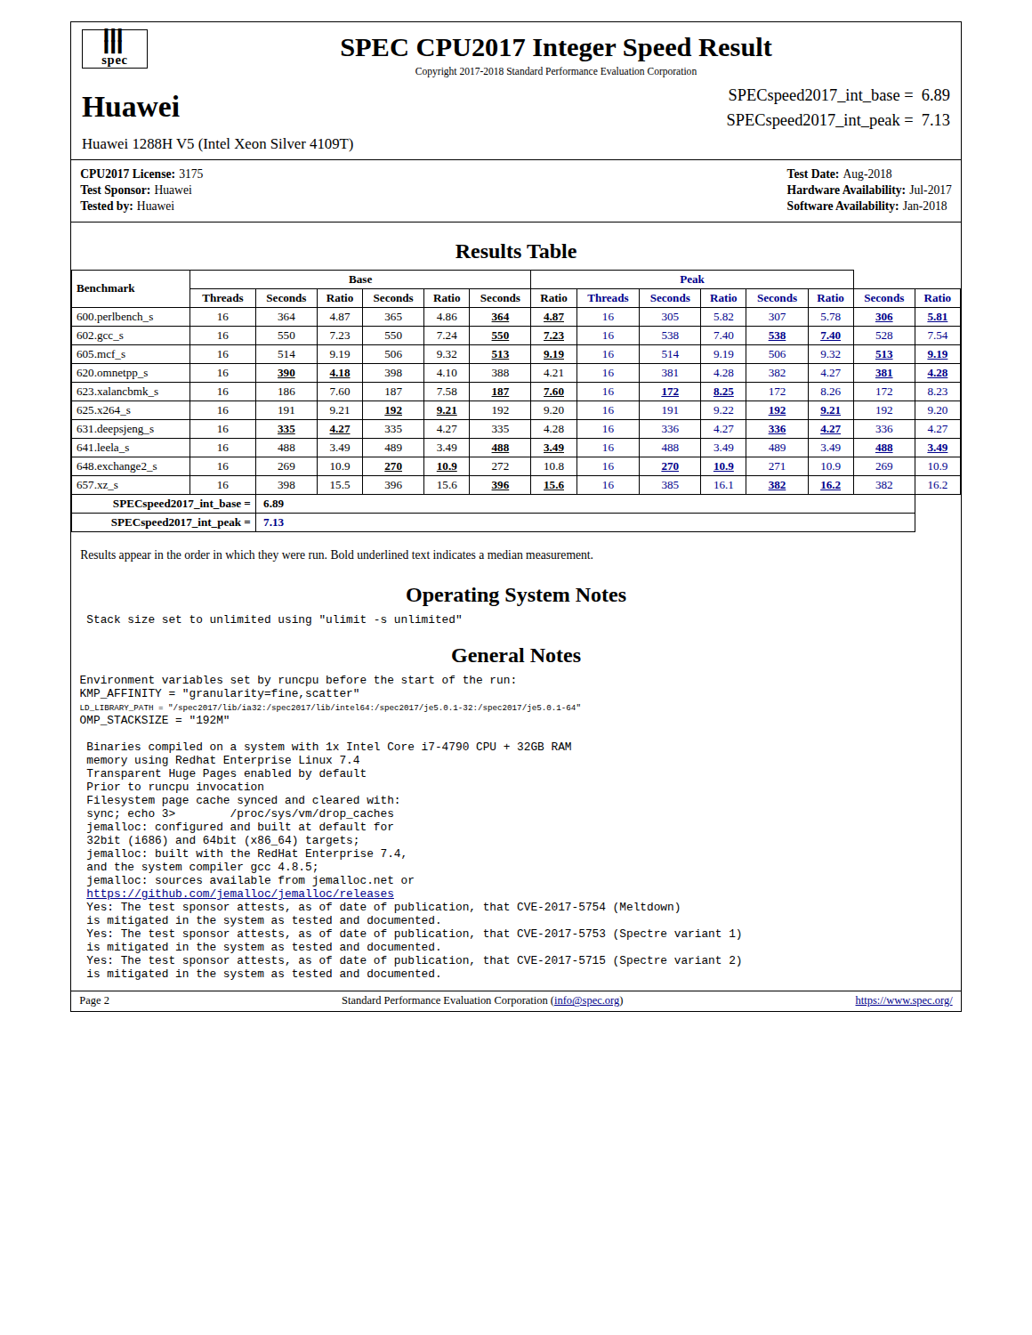▌▌▌
▌▌▌
spec
SPEC CPU2017 Integer Speed Result
Copyright 2017-2018 Standard Performance Evaluation Corporation
Huawei
Huawei 1288H V5 (Intel Xeon Silver 4109T)
SPECspeed2017_int_base = 6.89
SPECspeed2017_int_peak = 7.13
CPU2017 License:
3175
Test Sponsor:
Huawei
Tested by:
Huawei
Test Date:
Aug-2018
Hardware Availability:
Jul-2017
Software Availability:
Jan-2018
Results Table
| Benchmark | Base | Peak |
| --- | --- | --- |
| Threads | Seconds | Ratio | Seconds | Ratio | Seconds | Ratio | Threads | Seconds | Ratio | Seconds | Ratio | Seconds | Ratio |
| 600.perlbench_s | 16 | 364 | 4.87 | 365 | 4.86 | 364 | 4.87 | 16 | 305 | 5.82 | 307 | 5.78 | 306 | 5.81 |
| 602.gcc_s | 16 | 550 | 7.23 | 550 | 7.24 | 550 | 7.23 | 16 | 538 | 7.40 | 538 | 7.40 | 528 | 7.54 |
| 605.mcf_s | 16 | 514 | 9.19 | 506 | 9.32 | 513 | 9.19 | 16 | 514 | 9.19 | 506 | 9.32 | 513 | 9.19 |
| 620.omnetpp_s | 16 | 390 | 4.18 | 398 | 4.10 | 388 | 4.21 | 16 | 381 | 4.28 | 382 | 4.27 | 381 | 4.28 |
| 623.xalancbmk_s | 16 | 186 | 7.60 | 187 | 7.58 | 187 | 7.60 | 16 | 172 | 8.25 | 172 | 8.26 | 172 | 8.23 |
| 625.x264_s | 16 | 191 | 9.21 | 192 | 9.21 | 192 | 9.20 | 16 | 191 | 9.22 | 192 | 9.21 | 192 | 9.20 |
| 631.deepsjeng_s | 16 | 335 | 4.27 | 335 | 4.27 | 335 | 4.28 | 16 | 336 | 4.27 | 336 | 4.27 | 336 | 4.27 |
| 641.leela_s | 16 | 488 | 3.49 | 489 | 3.49 | 488 | 3.49 | 16 | 488 | 3.49 | 489 | 3.49 | 488 | 3.49 |
| 648.exchange2_s | 16 | 269 | 10.9 | 270 | 10.9 | 272 | 10.8 | 16 | 270 | 10.9 | 271 | 10.9 | 269 | 10.9 |
| 657.xz_s | 16 | 398 | 15.5 | 396 | 15.6 | 396 | 15.6 | 16 | 385 | 16.1 | 382 | 16.2 | 382 | 16.2 |
| SPECspeed2017_int_base = | 6.89 |
| SPECspeed2017_int_peak = | 7.13 |
Results appear in the order in which they were run. Bold underlined text indicates a median measurement.
Operating System Notes
 Stack size set to unlimited using "ulimit -s unlimited"
General Notes
Environment variables set by runcpu before the start of the run:
KMP_AFFINITY = "granularity=fine,scatter"
LD_LIBRARY_PATH = "/spec2017/lib/ia32:/spec2017/lib/intel64:/spec2017/je5.0.1-32:/spec2017/je5.0.1-64"
OMP_STACKSIZE = "192M"

 Binaries compiled on a system with 1x Intel Core i7-4790 CPU + 32GB RAM
 memory using Redhat Enterprise Linux 7.4
 Transparent Huge Pages enabled by default
 Prior to runcpu invocation
 Filesystem page cache synced and cleared with:
 sync; echo 3>        /proc/sys/vm/drop_caches
 jemalloc: configured and built at default for
 32bit (i686) and 64bit (x86_64) targets;
 jemalloc: built with the RedHat Enterprise 7.4,
 and the system compiler gcc 4.8.5;
 jemalloc: sources available from jemalloc.net or
 https://github.com/jemalloc/jemalloc/releases
 Yes: The test sponsor attests, as of date of publication, that CVE-2017-5754 (Meltdown)
 is mitigated in the system as tested and documented.
 Yes: The test sponsor attests, as of date of publication, that CVE-2017-5753 (Spectre variant 1)
 is mitigated in the system as tested and documented.
 Yes: The test sponsor attests, as of date of publication, that CVE-2017-5715 (Spectre variant 2)
 is mitigated in the system as tested and documented.
Page 2 Standard Performance Evaluation Corporation (info@spec.org) https://www.spec.org/